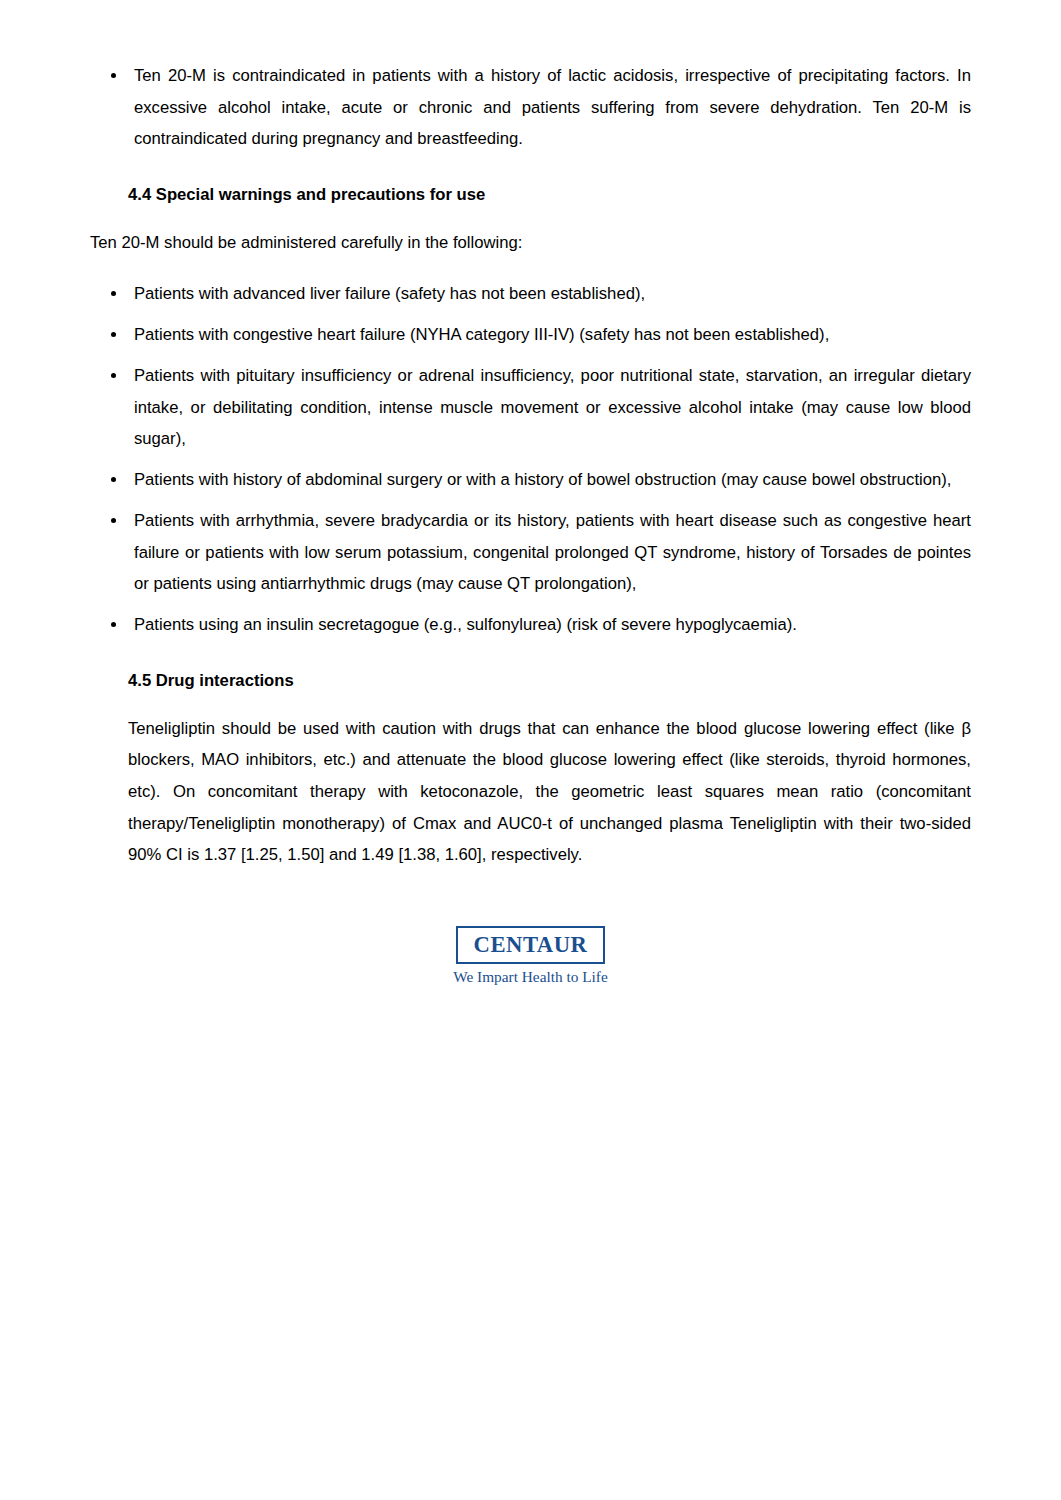Ten 20-M is contraindicated in patients with a history of lactic acidosis, irrespective of precipitating factors. In excessive alcohol intake, acute or chronic and patients suffering from severe dehydration. Ten 20-M is contraindicated during pregnancy and breastfeeding.
4.4 Special warnings and precautions for use
Ten 20-M should be administered carefully in the following:
Patients with advanced liver failure (safety has not been established),
Patients with congestive heart failure (NYHA category III-IV) (safety has not been established),
Patients with pituitary insufficiency or adrenal insufficiency, poor nutritional state, starvation, an irregular dietary intake, or debilitating condition, intense muscle movement or excessive alcohol intake (may cause low blood sugar),
Patients with history of abdominal surgery or with a history of bowel obstruction (may cause bowel obstruction),
Patients with arrhythmia, severe bradycardia or its history, patients with heart disease such as congestive heart failure or patients with low serum potassium, congenital prolonged QT syndrome, history of Torsades de pointes or patients using antiarrhythmic drugs (may cause QT prolongation),
Patients using an insulin secretagogue (e.g., sulfonylurea) (risk of severe hypoglycaemia).
4.5 Drug interactions
Teneligliptin should be used with caution with drugs that can enhance the blood glucose lowering effect (like β blockers, MAO inhibitors, etc.) and attenuate the blood glucose lowering effect (like steroids, thyroid hormones, etc). On concomitant therapy with ketoconazole, the geometric least squares mean ratio (concomitant therapy/Teneligliptin monotherapy) of Cmax and AUC0-t of unchanged plasma Teneligliptin with their two-sided 90% CI is 1.37 [1.25, 1.50] and 1.49 [1.38, 1.60], respectively.
CENTAUR
We Impart Health to Life